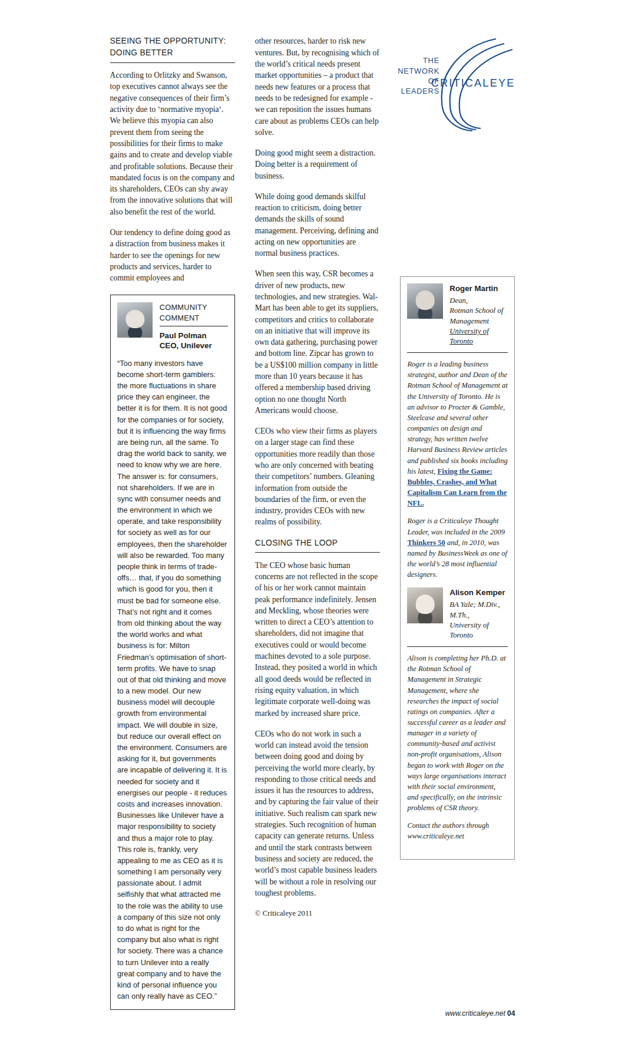Seeing the opportunity: doing better
According to Orlitzky and Swanson, top executives cannot always see the negative consequences of their firm’s activity due to ‘normative myopia‘. We believe this myopia can also prevent them from seeing the possibilities for their firms to make gains and to create and develop viable and profitable solutions. Because their mandated focus is on the company and its shareholders, CEOs can shy away from the innovative solutions that will also benefit the rest of the world.
Our tendency to define doing good as a distraction from business makes it harder to see the openings for new products and services, harder to commit employees and
Community comment
Paul Polman
CEO, Unilever
“Too many investors have become short-term gamblers: the more fluctuations in share price they can engineer, the better it is for them. It is not good for the companies or for society, but it is influencing the way firms are being run, all the same. To drag the world back to sanity, we need to know why we are here. The answer is: for consumers, not shareholders. If we are in sync with consumer needs and the environment in which we operate, and take responsibility for society as well as for our employees, then the shareholder will also be rewarded. Too many people think in terms of trade-offs… that, if you do something which is good for you, then it must be bad for someone else. That’s not right and it comes from old thinking about the way the world works and what business is for: Milton Friedman’s optimisation of short-term profits. We have to snap out of that old thinking and move to a new model. Our new business model will decouple growth from environmental impact. We will double in size, but reduce our overall effect on the environment. Consumers are asking for it, but governments are incapable of delivering it. It is needed for society and it energises our people - it reduces costs and increases innovation. Businesses like Unilever have a major responsibility to society and thus a major role to play. This role is, frankly, very appealing to me as CEO as it is something I am personally very passionate about. I admit selfishly that what attracted me to the role was the ability to use a company of this size not only to do what is right for the company but also what is right for society. There was a chance to turn Unilever into a really great company and to have the kind of personal influence you can only really have as CEO.”
other resources, harder to risk new ventures. But, by recognising which of the world’s critical needs present market opportunities – a product that needs new features or a process that needs to be redesigned for example - we can reposition the issues humans care about as problems CEOs can help solve.
Doing good might seem a distraction. Doing better is a requirement of business.
While doing good demands skilful reaction to criticism, doing better demands the skills of sound management. Perceiving, defining and acting on new opportunities are normal business practices.
When seen this way, CSR becomes a driver of new products, new technologies, and new strategies. Wal-Mart has been able to get its suppliers, competitors and critics to collaborate on an initiative that will improve its own data gathering, purchasing power and bottom line. Zipcar has grown to be a US$100 million company in little more than 10 years because it has offered a membership based driving option no one thought North Americans would choose.
CEOs who view their firms as players on a larger stage can find these opportunities more readily than those who are only concerned with beating their competitors’ numbers. Gleaning information from outside the boundaries of the firm, or even the industry, provides CEOs with new realms of possibility.
Closing the loop
The CEO whose basic human concerns are not reflected in the scope of his or her work cannot maintain peak performance indefinitely. Jensen and Meckling, whose theories were written to direct a CEO’s attention to shareholders, did not imagine that executives could or would become machines devoted to a sole purpose. Instead, they posited a world in which all good deeds would be reflected in rising equity valuation, in which legitimate corporate well-doing was marked by increased share price.
CEOs who do not work in such a world can instead avoid the tension between doing good and doing by perceiving the world more clearly, by responding to those critical needs and issues it has the resources to address, and by capturing the fair value of their initiative. Such realism can spark new strategies. Such recognition of human capacity can generate returns. Unless and until the stark contrasts between business and society are reduced, the world’s most capable business leaders will be without a role in resolving our toughest problems.
© Criticaleye 2011
The Network
of Leaders
Criticaleye
Roger Martin
Dean,
Rotman School of Management
University of Toronto
Roger is a leading business strategist, author and Dean of the Rotman School of Management at the University of Toronto. He is an advisor to Procter & Gamble, Steelcase and several other companies on design and strategy, has written twelve Harvard Business Review articles and published six books including his latest, Fixing the Game: Bubbles, Crashes, and What Capitalism Can Learn from the NFL.
Roger is a Criticaleye Thought Leader, was included in the 2009 Thinkers 50 and, in 2010, was named by BusinessWeek as one of the world’s 28 most influential designers.
Alison Kemper
BA Yale; M.Div., M.Th.,
University of Toronto
Alison is completing her Ph.D. at the Rotman School of Management in Strategic Management, where she researches the impact of social ratings on companies. After a successful career as a leader and manager in a variety of community-based and activist non-profit organisations, Alison began to work with Roger on the ways large organisations interact with their social environment, and specifically, on the intrinsic problems of CSR theory.
Contact the authors through www.criticaleye.net
www.criticaleye.net 04